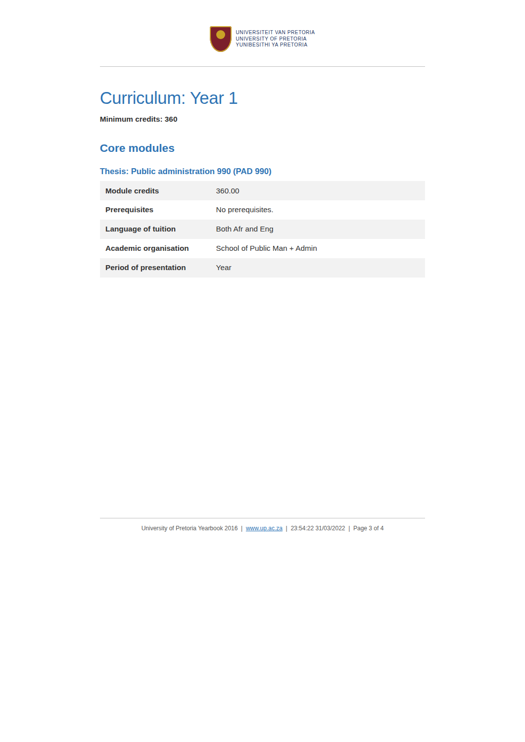UNIVERSITEIT VAN PRETORIA
UNIVERSITY OF PRETORIA
YUNIBESITHI YA PRETORIA
Curriculum: Year 1
Minimum credits: 360
Core modules
Thesis: Public administration 990 (PAD 990)
| Module credits | 360.00 |
| Prerequisites | No prerequisites. |
| Language of tuition | Both Afr and Eng |
| Academic organisation | School of Public Man + Admin |
| Period of presentation | Year |
University of Pretoria Yearbook 2016 | www.up.ac.za | 23:54:22 31/03/2022 | Page 3 of 4